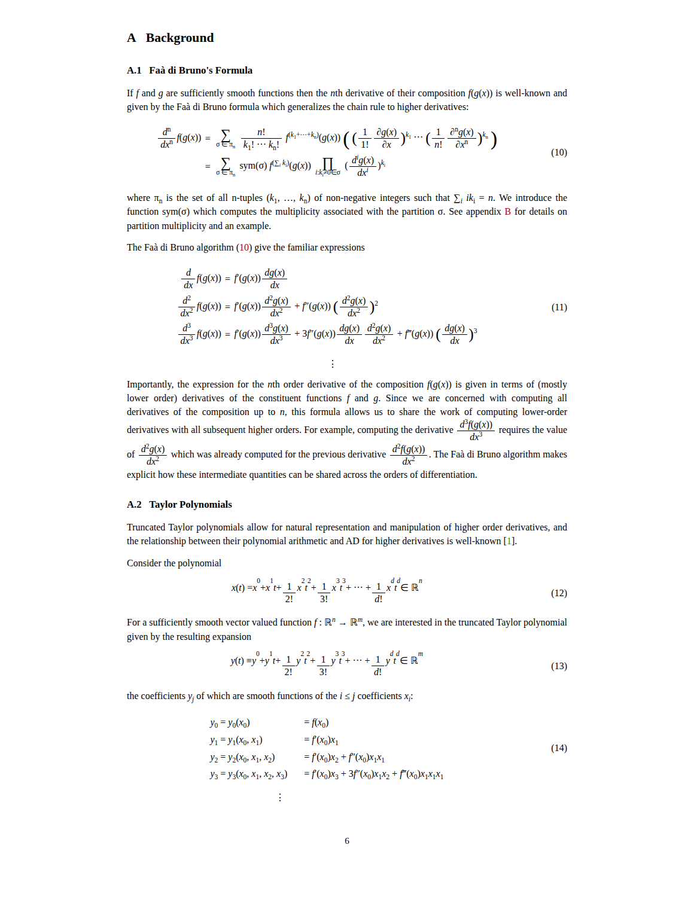A Background
A.1 Faà di Bruno's Formula
If f and g are sufficiently smooth functions then the nth derivative of their composition f(g(x)) is well-known and given by the Faà di Bruno formula which generalizes the chain rule to higher derivatives:
| d n dx n f ( g ( x )) | = | ∑ σ ∈ π n n ! k 1 ! ··· k n ! f ( k 1 +···+ k n ) ( g ( x )) ( ( 1 1! ∂ g ( x ) ∂ x ) k 1 ··· ( 1 n ! ∂ n g ( x ) ∂ x n ) k n ) |
| | = | ∑ σ ∈ π n sym(σ) f (∑ i k i ) ( g ( x )) ∏ i : k i ≠0∈σ ( d i g ( x ) dx i ) k i |
(10)
where πn is the set of all n-tuples (k1, …, kn) of non-negative integers such that ∑i iki = n. We introduce the function sym(σ) which computes the multiplicity associated with the partition σ. See appendix B for details on partition multiplicity and an example.
The Faà di Bruno algorithm (10) give the familiar expressions
| d dx f ( g ( x )) | = | f ′( g ( x )) dg ( x ) dx |
| d 2 dx 2 f ( g ( x )) | = | f ′( g ( x )) d 2 g ( x ) dx 2 + f ″( g ( x )) ( d 2 g ( x ) dx 2 ) 2 |
| d 3 dx 3 f ( g ( x )) | = | f ′( g ( x )) d 3 g ( x ) dx 3 + 3 f ″( g ( x )) dg ( x ) dx d 2 g ( x ) dx 2 + f ‴( g ( x )) ( dg ( x ) dx ) 3 |
(11)
⋮
Importantly, the expression for the nth order derivative of the composition f(g(x)) is given in terms of (mostly lower order) derivatives of the constituent functions f and g. Since we are concerned with computing all derivatives of the composition up to n, this formula allows us to share the work of computing lower-order derivatives with all subsequent higher orders. For example, computing the derivative d3f(g(x)) dx3 requires the value of d2g(x) dx2 which was already computed for the previous derivative d2f(g(x)) dx2. The Faà di Bruno algorithm makes explicit how these intermediate quantities can be shared across the orders of differentiation.
A.2 Taylor Polynomials
Truncated Taylor polynomials allow for natural representation and manipulation of higher order derivatives, and the relationship between their polynomial arithmetic and AD for higher derivatives is well-known [1].
Consider the polynomial
x(t) = x0 + x1t + 12!x2t2 + 13!x3t3 + ··· + 1 d!xdtd ∈ ℝn
(12)
For a sufficiently smooth vector valued function f : ℝn → ℝm, we are interested in the truncated Taylor polynomial given by the resulting expansion
y(t) ≡ y0 + y1t + 12!y2t2 + 13!y3t3 + ··· + 1 d!ydtd ∈ ℝm
(13)
the coefficients yj of which are smooth functions of the i ≤ j coefficients xi:
| y 0 = y 0 ( x 0 ) | | = f ( x 0 ) |
| y 1 = y 1 ( x 0 , x 1 ) | | = f ′( x 0 ) x 1 |
| y 2 = y 2 ( x 0 , x 1 , x 2 ) | | = f ′( x 0 ) x 2 + f ″( x 0 ) x 1 x 1 |
| y 3 = y 3 ( x 0 , x 1 , x 2 , x 3 ) | | = f ′( x 0 ) x 3 + 3 f ″( x 0 ) x 1 x 2 + f ‴( x 0 ) x 1 x 1 x 1 |
(14)
⋮
6